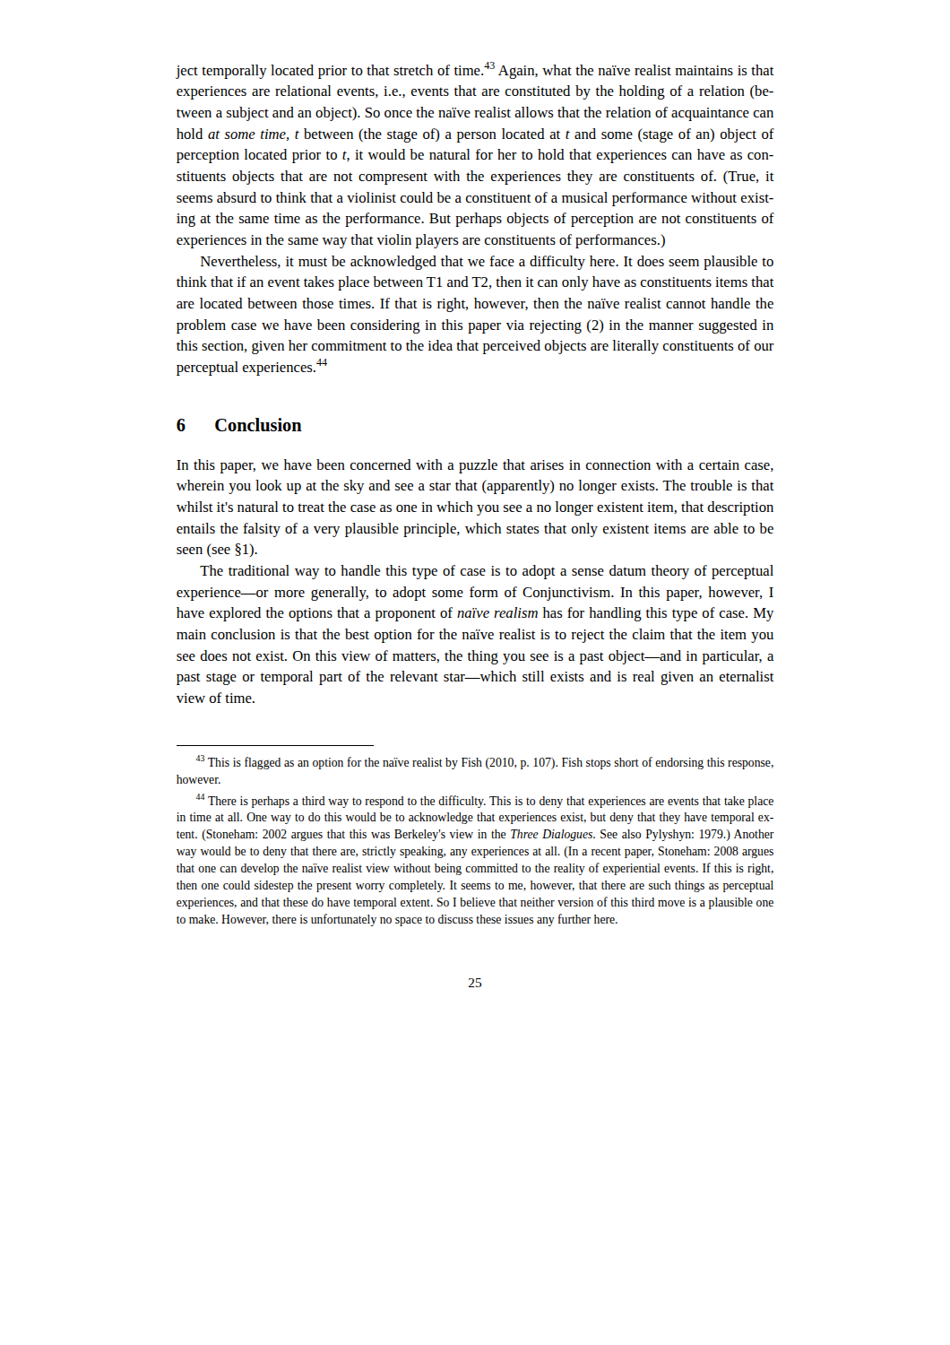ject temporally located prior to that stretch of time.43 Again, what the naïve realist maintains is that experiences are relational events, i.e., events that are constituted by the holding of a relation (between a subject and an object). So once the naïve realist allows that the relation of acquaintance can hold at some time, t between (the stage of) a person located at t and some (stage of an) object of perception located prior to t, it would be natural for her to hold that experiences can have as constituents objects that are not compresent with the experiences they are constituents of. (True, it seems absurd to think that a violinist could be a constituent of a musical performance without existing at the same time as the performance. But perhaps objects of perception are not constituents of experiences in the same way that violin players are constituents of performances.)
Nevertheless, it must be acknowledged that we face a difficulty here. It does seem plausible to think that if an event takes place between T1 and T2, then it can only have as constituents items that are located between those times. If that is right, however, then the naïve realist cannot handle the problem case we have been considering in this paper via rejecting (2) in the manner suggested in this section, given her commitment to the idea that perceived objects are literally constituents of our perceptual experiences.44
6 Conclusion
In this paper, we have been concerned with a puzzle that arises in connection with a certain case, wherein you look up at the sky and see a star that (apparently) no longer exists. The trouble is that whilst it's natural to treat the case as one in which you see a no longer existent item, that description entails the falsity of a very plausible principle, which states that only existent items are able to be seen (see §1).
The traditional way to handle this type of case is to adopt a sense datum theory of perceptual experience—or more generally, to adopt some form of Conjunctivism. In this paper, however, I have explored the options that a proponent of naïve realism has for handling this type of case. My main conclusion is that the best option for the naïve realist is to reject the claim that the item you see does not exist. On this view of matters, the thing you see is a past object—and in particular, a past stage or temporal part of the relevant star—which still exists and is real given an eternalist view of time.
43 This is flagged as an option for the naïve realist by Fish (2010, p. 107). Fish stops short of endorsing this response, however.
44 There is perhaps a third way to respond to the difficulty. This is to deny that experiences are events that take place in time at all. One way to do this would be to acknowledge that experiences exist, but deny that they have temporal extent. (Stoneham: 2002 argues that this was Berkeley's view in the Three Dialogues. See also Pylyshyn: 1979.) Another way would be to deny that there are, strictly speaking, any experiences at all. (In a recent paper, Stoneham: 2008 argues that one can develop the naïve realist view without being committed to the reality of experiential events. If this is right, then one could sidestep the present worry completely. It seems to me, however, that there are such things as perceptual experiences, and that these do have temporal extent. So I believe that neither version of this third move is a plausible one to make. However, there is unfortunately no space to discuss these issues any further here.
25